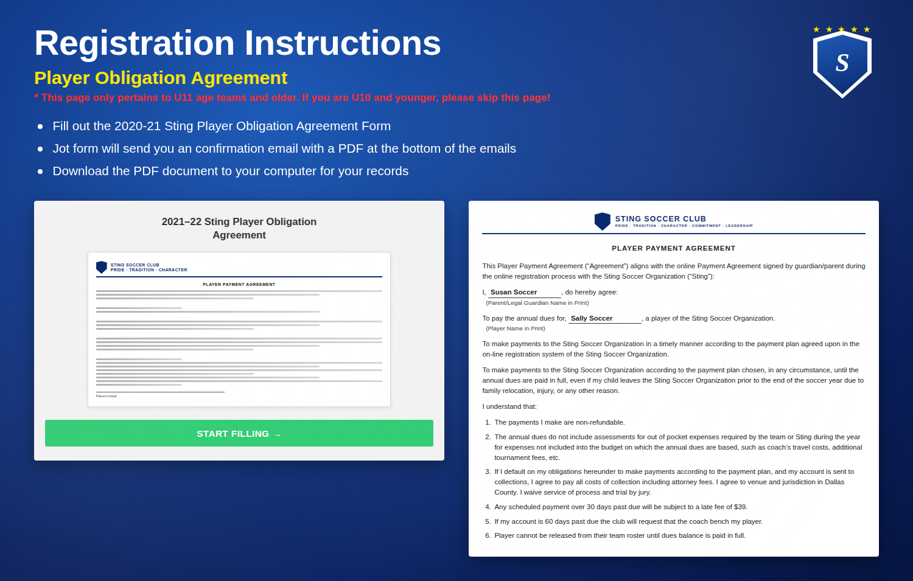Registration Instructions
Player Obligation Agreement
* This page only pertains to U11 age teams and older. If you are U10 and younger, please skip this page!
Fill out the 2020-21 Sting Player Obligation Agreement Form
Jot form will send you an confirmation email with a PDF at the bottom of the emails
Download the PDF document to your computer for your records
★ ★ ★ ★ ★
S
2021–22 Sting Player Obligation
Agreement
STING SOCCER CLUB
PRIDE · TRADITION · CHARACTER
PLAYER PAYMENT AGREEMENT
Parent Initial
START FILLING →
STING SOCCER CLUB PRIDE · TRADITION · CHARACTER · COMMITMENT · LEADERSHIP
PLAYER PAYMENT AGREEMENT
This Player Payment Agreement (“Agreement”) aligns with the online Payment Agreement signed by guardian/parent during the online registration process with the Sting Soccer Organization (“Sting”):
I, Susan Soccer, do hereby agree: (Parent/Legal Guardian Name in Print)
To pay the annual dues for, Sally Soccer, a player of the Sting Soccer Organization. (Player Name in Print)
To make payments to the Sting Soccer Organization in a timely manner according to the payment plan agreed upon in the on-line registration system of the Sting Soccer Organization.
To make payments to the Sting Soccer Organization according to the payment plan chosen, in any circumstance, until the annual dues are paid in full, even if my child leaves the Sting Soccer Organization prior to the end of the soccer year due to family relocation, injury, or any other reason.
I understand that:
The payments I make are non-refundable.
The annual dues do not include assessments for out of pocket expenses required by the team or Sting during the year for expenses not included into the budget on which the annual dues are based, such as coach’s travel costs, additional tournament fees, etc.
If I default on my obligations hereunder to make payments according to the payment plan, and my account is sent to collections, I agree to pay all costs of collection including attorney fees. I agree to venue and jurisdiction in Dallas County. I waive service of process and trial by jury.
Any scheduled payment over 30 days past due will be subject to a late fee of $39.
If my account is 60 days past due the club will request that the coach bench my player.
Player cannot be released from their team roster until dues balance is paid in full.